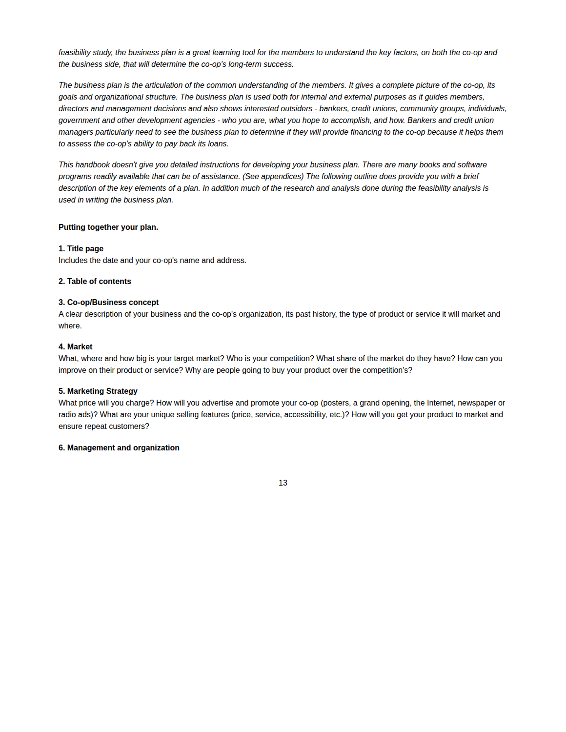feasibility study, the business plan is a great learning tool for the members to understand the key factors, on both the co-op and the business side, that will determine the co-op's long-term success.
The business plan is the articulation of the common understanding of the members. It gives a complete picture of the co-op, its goals and organizational structure. The business plan is used both for internal and external purposes as it guides members, directors and management decisions and also shows interested outsiders - bankers, credit unions, community groups, individuals, government and other development agencies - who you are, what you hope to accomplish, and how. Bankers and credit union managers particularly need to see the business plan to determine if they will provide financing to the co-op because it helps them to assess the co-op's ability to pay back its loans.
This handbook doesn't give you detailed instructions for developing your business plan. There are many books and software programs readily available that can be of assistance. (See appendices) The following outline does provide you with a brief description of the key elements of a plan. In addition much of the research and analysis done during the feasibility analysis is used in writing the business plan.
Putting together your plan.
1. Title page
Includes the date and your co-op's name and address.
2. Table of contents
3. Co-op/Business concept
A clear description of your business and the co-op's organization, its past history, the type of product or service it will market and where.
4. Market
What, where and how big is your target market? Who is your competition? What share of the market do they have? How can you improve on their product or service? Why are people going to buy your product over the competition's?
5. Marketing Strategy
What price will you charge? How will you advertise and promote your co-op (posters, a grand opening, the Internet, newspaper or radio ads)? What are your unique selling features (price, service, accessibility, etc.)? How will you get your product to market and ensure repeat customers?
6. Management and organization
13